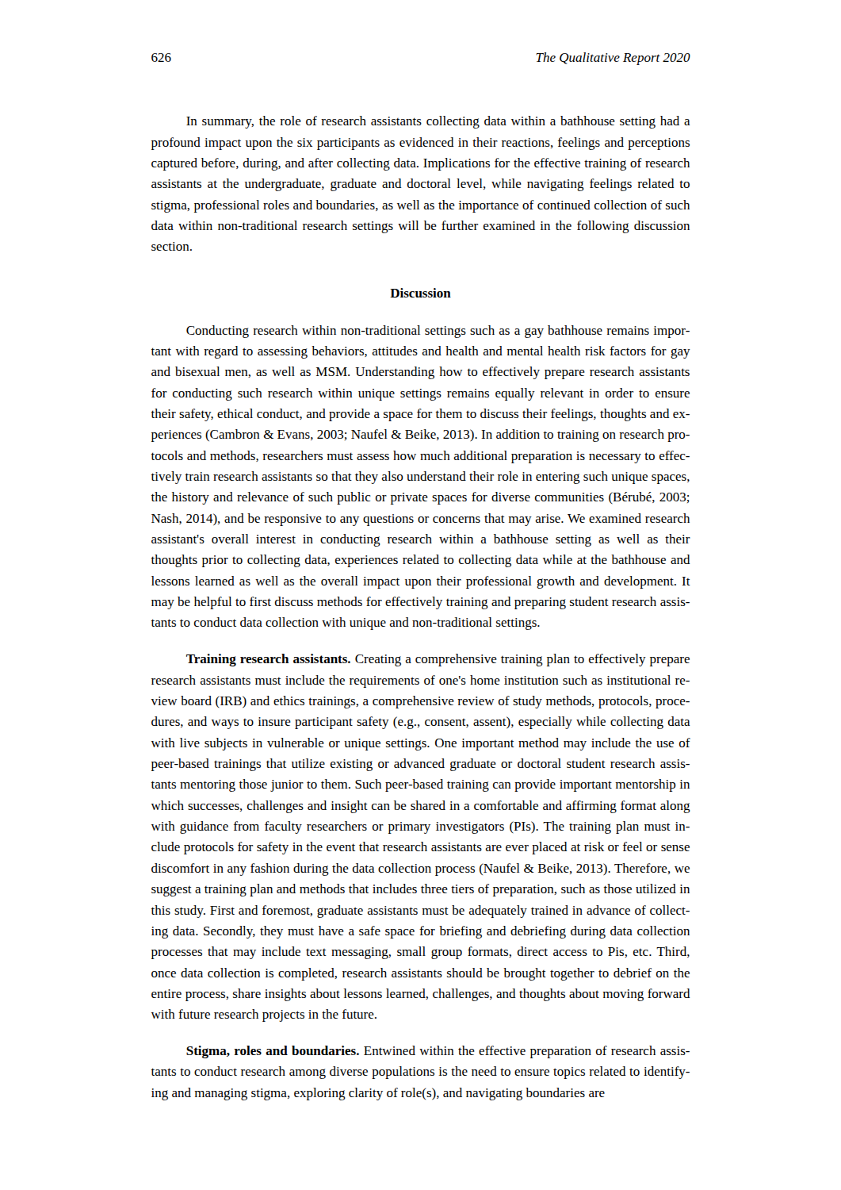626 The Qualitative Report 2020
In summary, the role of research assistants collecting data within a bathhouse setting had a profound impact upon the six participants as evidenced in their reactions, feelings and perceptions captured before, during, and after collecting data. Implications for the effective training of research assistants at the undergraduate, graduate and doctoral level, while navigating feelings related to stigma, professional roles and boundaries, as well as the importance of continued collection of such data within non-traditional research settings will be further examined in the following discussion section.
Discussion
Conducting research within non-traditional settings such as a gay bathhouse remains important with regard to assessing behaviors, attitudes and health and mental health risk factors for gay and bisexual men, as well as MSM. Understanding how to effectively prepare research assistants for conducting such research within unique settings remains equally relevant in order to ensure their safety, ethical conduct, and provide a space for them to discuss their feelings, thoughts and experiences (Cambron & Evans, 2003; Naufel & Beike, 2013). In addition to training on research protocols and methods, researchers must assess how much additional preparation is necessary to effectively train research assistants so that they also understand their role in entering such unique spaces, the history and relevance of such public or private spaces for diverse communities (Bérubé, 2003; Nash, 2014), and be responsive to any questions or concerns that may arise. We examined research assistant's overall interest in conducting research within a bathhouse setting as well as their thoughts prior to collecting data, experiences related to collecting data while at the bathhouse and lessons learned as well as the overall impact upon their professional growth and development. It may be helpful to first discuss methods for effectively training and preparing student research assistants to conduct data collection with unique and non-traditional settings.
Training research assistants. Creating a comprehensive training plan to effectively prepare research assistants must include the requirements of one's home institution such as institutional review board (IRB) and ethics trainings, a comprehensive review of study methods, protocols, procedures, and ways to insure participant safety (e.g., consent, assent), especially while collecting data with live subjects in vulnerable or unique settings. One important method may include the use of peer-based trainings that utilize existing or advanced graduate or doctoral student research assistants mentoring those junior to them. Such peer-based training can provide important mentorship in which successes, challenges and insight can be shared in a comfortable and affirming format along with guidance from faculty researchers or primary investigators (PIs). The training plan must include protocols for safety in the event that research assistants are ever placed at risk or feel or sense discomfort in any fashion during the data collection process (Naufel & Beike, 2013). Therefore, we suggest a training plan and methods that includes three tiers of preparation, such as those utilized in this study. First and foremost, graduate assistants must be adequately trained in advance of collecting data. Secondly, they must have a safe space for briefing and debriefing during data collection processes that may include text messaging, small group formats, direct access to Pis, etc. Third, once data collection is completed, research assistants should be brought together to debrief on the entire process, share insights about lessons learned, challenges, and thoughts about moving forward with future research projects in the future.
Stigma, roles and boundaries. Entwined within the effective preparation of research assistants to conduct research among diverse populations is the need to ensure topics related to identifying and managing stigma, exploring clarity of role(s), and navigating boundaries are